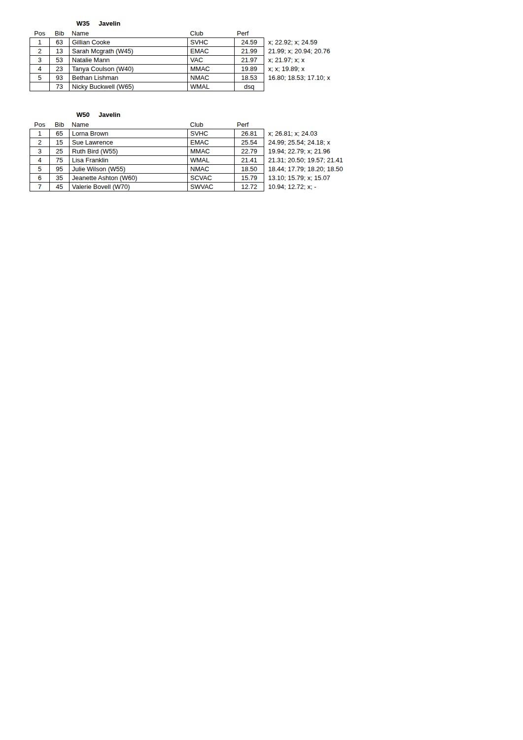W35 Javelin
| Pos | Bib | Name | Club | Perf | |
| --- | --- | --- | --- | --- | --- |
| 1 | 63 | Gillian Cooke | SVHC | 24.59 | x; 22.92; x; 24.59 |
| 2 | 13 | Sarah Mcgrath (W45) | EMAC | 21.99 | 21.99; x; 20.94; 20.76 |
| 3 | 53 | Natalie Mann | VAC | 21.97 | x; 21.97; x; x |
| 4 | 23 | Tanya Coulson (W40) | MMAC | 19.89 | x; x; 19.89; x |
| 5 | 93 | Bethan Lishman | NMAC | 18.53 | 16.80; 18.53; 17.10; x |
| | 73 | Nicky Buckwell (W65) | WMAL | dsq | |
W50 Javelin
| Pos | Bib | Name | Club | Perf | |
| --- | --- | --- | --- | --- | --- |
| 1 | 65 | Lorna Brown | SVHC | 26.81 | x; 26.81; x; 24.03 |
| 2 | 15 | Sue Lawrence | EMAC | 25.54 | 24.99; 25.54; 24.18; x |
| 3 | 25 | Ruth Bird (W55) | MMAC | 22.79 | 19.94; 22.79; x; 21.96 |
| 4 | 75 | Lisa Franklin | WMAL | 21.41 | 21.31; 20.50; 19.57; 21.41 |
| 5 | 95 | Julie Wilson (W55) | NMAC | 18.50 | 18.44; 17.79; 18.20; 18.50 |
| 6 | 35 | Jeanette Ashton (W60) | SCVAC | 15.79 | 13.10; 15.79; x; 15.07 |
| 7 | 45 | Valerie Bovell (W70) | SWVAC | 12.72 | 10.94; 12.72; x; - |